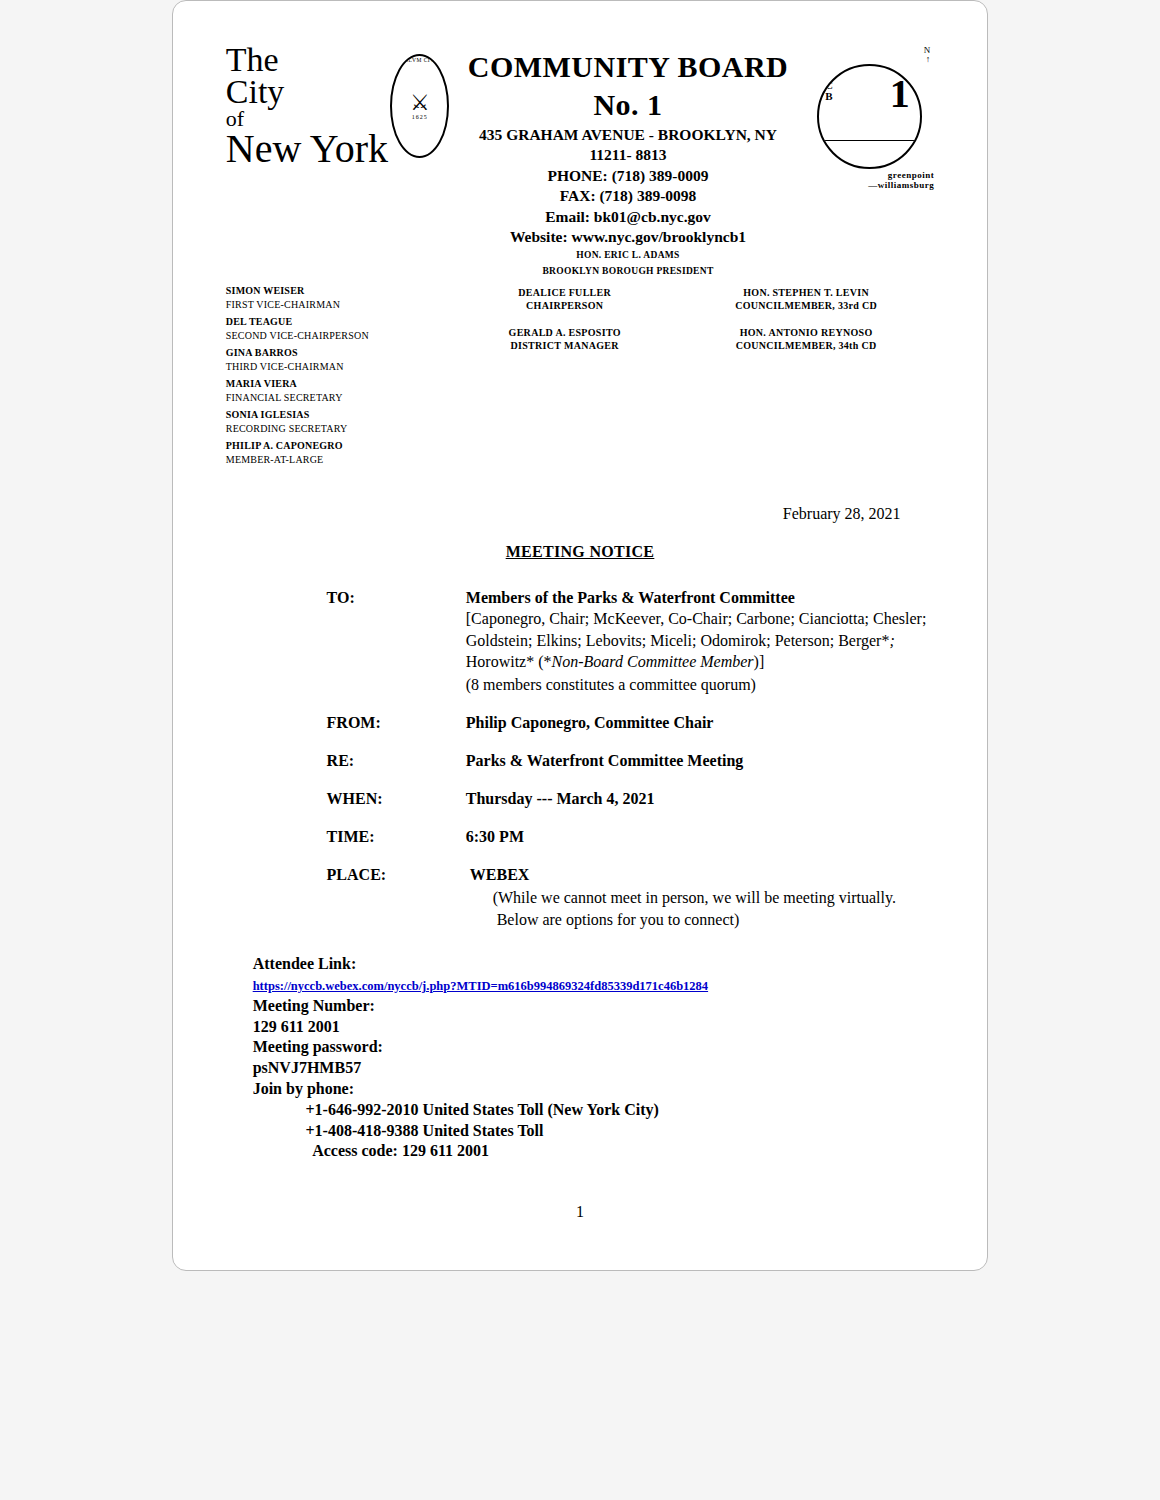The City of New York
SIGILLVM CIVITATIS NOVI EBORACI
⚔
1625
COMMUNITY BOARD No. 1
435 GRAHAM AVENUE - BROOKLYN, NY 11211- 8813
PHONE: (718) 389-0009
FAX: (718) 389-0098
Email: bk01@cb.nyc.gov
Website: www.nyc.gov/brooklyncb1
HON. ERIC L. ADAMS
BROOKLYN BOROUGH PRESIDENT
N
↑
C
B
1
greenpoint
—williamsburg
SIMON WEISER
FIRST VICE-CHAIRMAN
DEL TEAGUE
SECOND VICE-CHAIRPERSON
GINA BARROS
THIRD VICE-CHAIRMAN
MARIA VIERA
FINANCIAL SECRETARY
SONIA IGLESIAS
RECORDING SECRETARY
PHILIP A. CAPONEGRO
MEMBER-AT-LARGE
DEALICE FULLER
CHAIRPERSON
GERALD A. ESPOSITO
DISTRICT MANAGER
HON. STEPHEN T. LEVIN
COUNCILMEMBER, 33rd CD
HON. ANTONIO REYNOSO
COUNCILMEMBER, 34th CD
February 28, 2021
MEETING NOTICE
| TO: | Members of the Parks & Waterfront Committee [Caponegro, Chair; McKeever, Co-Chair; Carbone; Cianciotta; Chesler; Goldstein; Elkins; Lebovits; Miceli; Odomirok; Peterson; Berger* ; Horowitz* (* Non-Board Committee Member )] (8 members constitutes a committee quorum) |
| FROM: | Philip Caponegro, Committee Chair |
| RE: | Parks & Waterfront Committee Meeting |
| WHEN: | Thursday --- March 4, 2021 |
| TIME: | 6:30 PM |
| PLACE: | WEBEX (While we cannot meet in person, we will be meeting virtually. Below are options for you to connect) |
Attendee Link:
https://nyccb.webex.com/nyccb/j.php?MTID=m616b994869324fd85339d171c46b1284
Meeting Number:
129 611 2001
Meeting password:
psNVJ7HMB57
Join by phone:
+1-646-992-2010 United States Toll (New York City)
+1-408-418-9388 United States Toll
Access code: 129 611 2001
1